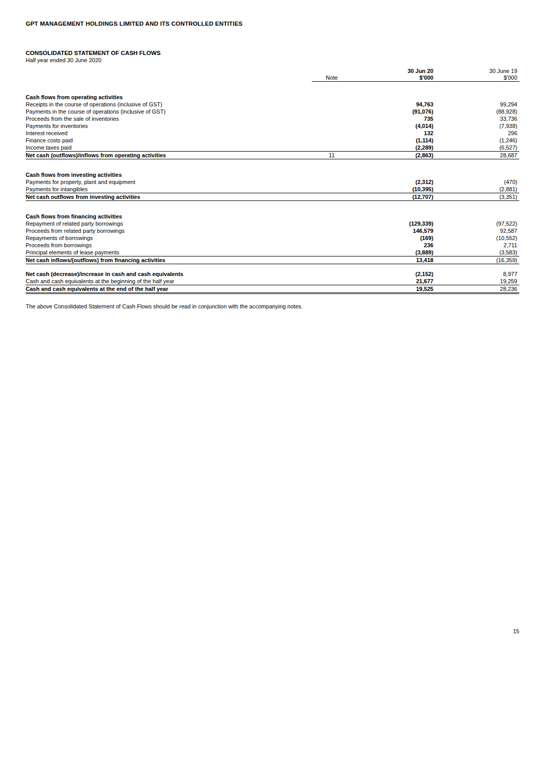GPT MANAGEMENT HOLDINGS LIMITED AND ITS CONTROLLED ENTITIES
CONSOLIDATED STATEMENT OF CASH FLOWS
Half year ended 30 June 2020
| | | 30 Jun 20 | 30 June 19 |
| --- | --- | --- | --- |
| | Note | $'000 | $'000 |
| Cash flows from operating activities | | | |
| Receipts in the course of operations (inclusive of GST) | | 94,763 | 99,294 |
| Payments in the course of operations (inclusive of GST) | | (91,076) | (88,928) |
| Proceeds from the sale of inventories | | 735 | 33,736 |
| Payments for inventories | | (4,014) | (7,938) |
| Interest received | | 132 | 296 |
| Finance costs paid | | (1,114) | (1,246) |
| Income taxes paid | | (2,289) | (6,527) |
| Net cash (outflows)/inflows from operating activities | 11 | (2,863) | 28,687 |
| Cash flows from investing activities | | | |
| Payments for property, plant and equipment | | (2,312) | (470) |
| Payments for intangibles | | (10,395) | (2,881) |
| Net cash outflows from investing activities | | (12,707) | (3,351) |
| Cash flows from financing activities | | | |
| Repayment of related party borrowings | | (129,339) | (97,522) |
| Proceeds from related party borrowings | | 146,579 | 92,587 |
| Repayments of borrowings | | (169) | (10,552) |
| Proceeds from borrowings | | 236 | 2,711 |
| Principal elements of lease payments | | (3,889) | (3,583) |
| Net cash inflows/(outflows) from financing activities | | 13,418 | (16,359) |
| Net cash (decrease)/increase in cash and cash equivalents | | (2,152) | 8,977 |
| Cash and cash equivalents at the beginning of the half year | | 21,677 | 19,259 |
| Cash and cash equivalents at the end of the half year | | 19,525 | 28,236 |
The above Consolidated Statement of Cash Flows should be read in conjunction with the accompanying notes.
15